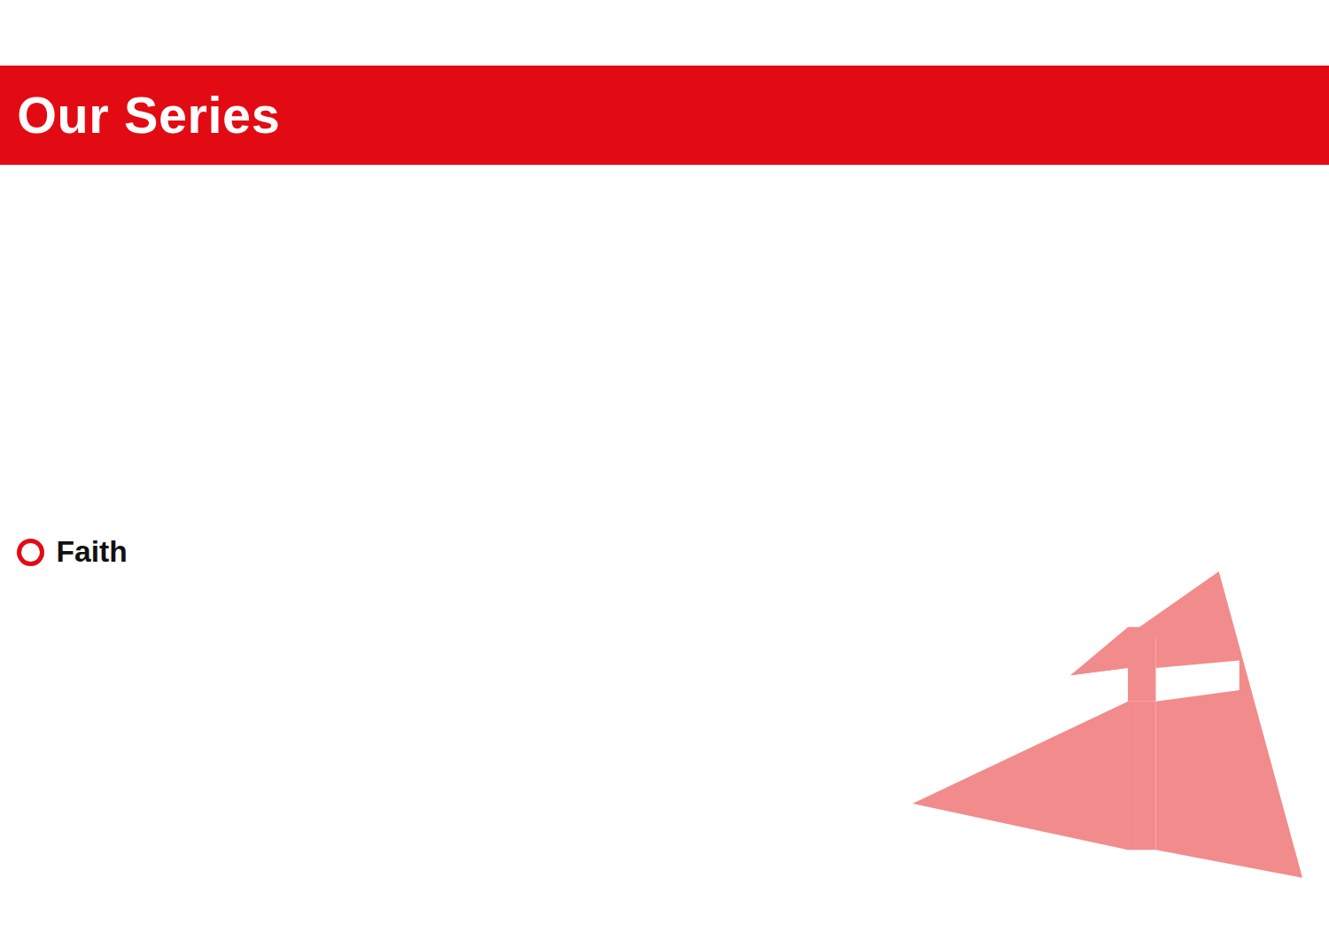Our Series
Faith